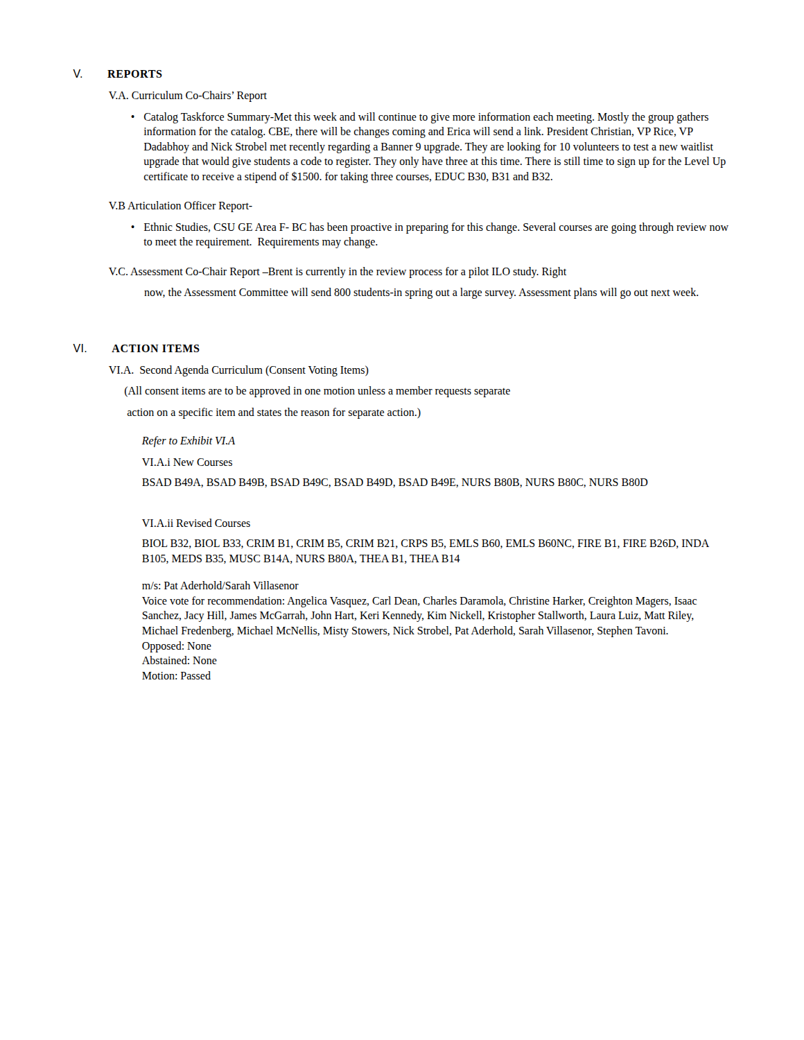V. REPORTS
V.A. Curriculum Co-Chairs’ Report
• Catalog Taskforce Summary-Met this week and will continue to give more information each meeting. Mostly the group gathers information for the catalog. CBE, there will be changes coming and Erica will send a link. President Christian, VP Rice, VP Dadabhoy and Nick Strobel met recently regarding a Banner 9 upgrade. They are looking for 10 volunteers to test a new waitlist upgrade that would give students a code to register. They only have three at this time. There is still time to sign up for the Level Up certificate to receive a stipend of $1500. for taking three courses, EDUC B30, B31 and B32.
V.B Articulation Officer Report-
• Ethnic Studies, CSU GE Area F- BC has been proactive in preparing for this change. Several courses are going through review now to meet the requirement. Requirements may change.
V.C. Assessment Co-Chair Report –Brent is currently in the review process for a pilot ILO study. Right
now, the Assessment Committee will send 800 students-in spring out a large survey. Assessment plans will go out next week.
VI. ACTION ITEMS
VI.A. Second Agenda Curriculum (Consent Voting Items)
(All consent items are to be approved in one motion unless a member requests separate
action on a specific item and states the reason for separate action.)
Refer to Exhibit VI.A
VI.A.i New Courses
BSAD B49A, BSAD B49B, BSAD B49C, BSAD B49D, BSAD B49E, NURS B80B, NURS B80C, NURS B80D
VI.A.ii Revised Courses
BIOL B32, BIOL B33, CRIM B1, CRIM B5, CRIM B21, CRPS B5, EMLS B60, EMLS B60NC, FIRE B1, FIRE B26D, INDA B105, MEDS B35, MUSC B14A, NURS B80A, THEA B1, THEA B14
m/s: Pat Aderhold/Sarah Villasenor
Voice vote for recommendation: Angelica Vasquez, Carl Dean, Charles Daramola, Christine Harker, Creighton Magers, Isaac Sanchez, Jacy Hill, James McGarrah, John Hart, Keri Kennedy, Kim Nickell, Kristopher Stallworth, Laura Luiz, Matt Riley, Michael Fredenberg, Michael McNellis, Misty Stowers, Nick Strobel, Pat Aderhold, Sarah Villasenor, Stephen Tavoni.
Opposed: None
Abstained: None
Motion: Passed